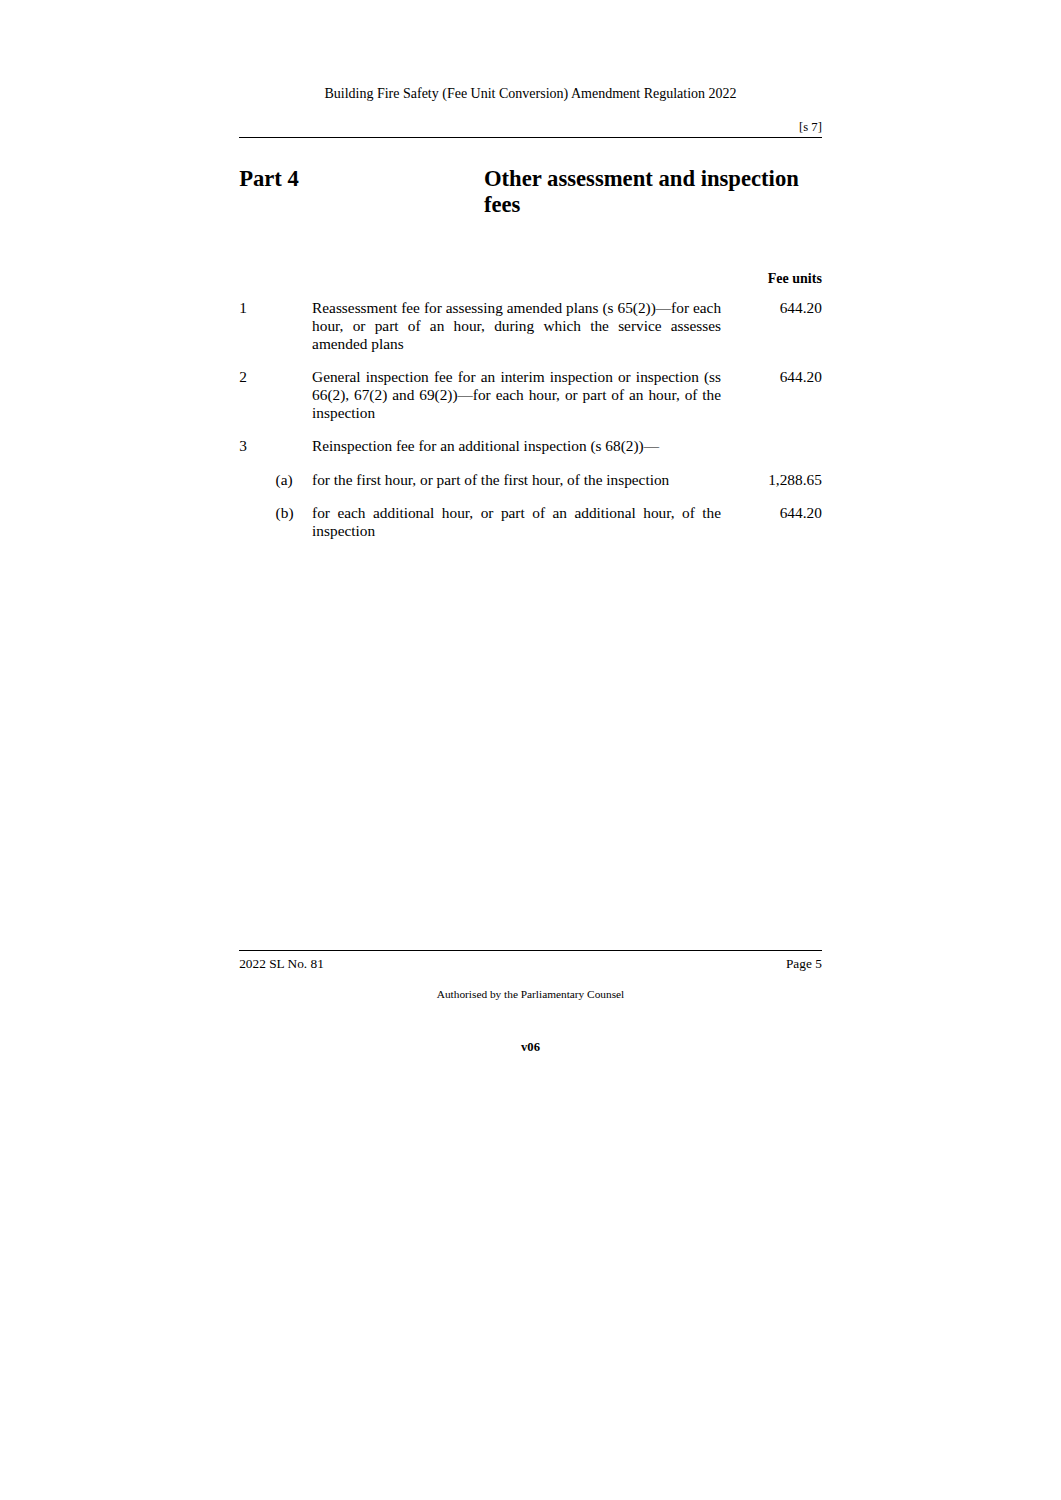Building Fire Safety (Fee Unit Conversion) Amendment Regulation 2022
[s 7]
Part 4
Other assessment and inspection fees
Fee units
| 1 | | Reassessment fee for assessing amended plans (s 65(2))—for each hour, or part of an hour, during which the service assesses amended plans | 644.20 |
| 2 | | General inspection fee for an interim inspection or inspection (ss 66(2), 67(2) and 69(2))—for each hour, or part of an hour, of the inspection | 644.20 |
| 3 | | Reinspection fee for an additional inspection (s 68(2))— | |
| | (a) | for the first hour, or part of the first hour, of the inspection | 1,288.65 |
| | (b) | for each additional hour, or part of an additional hour, of the inspection | 644.20 |
2022 SL No. 81 Page 5
Authorised by the Parliamentary Counsel
v06